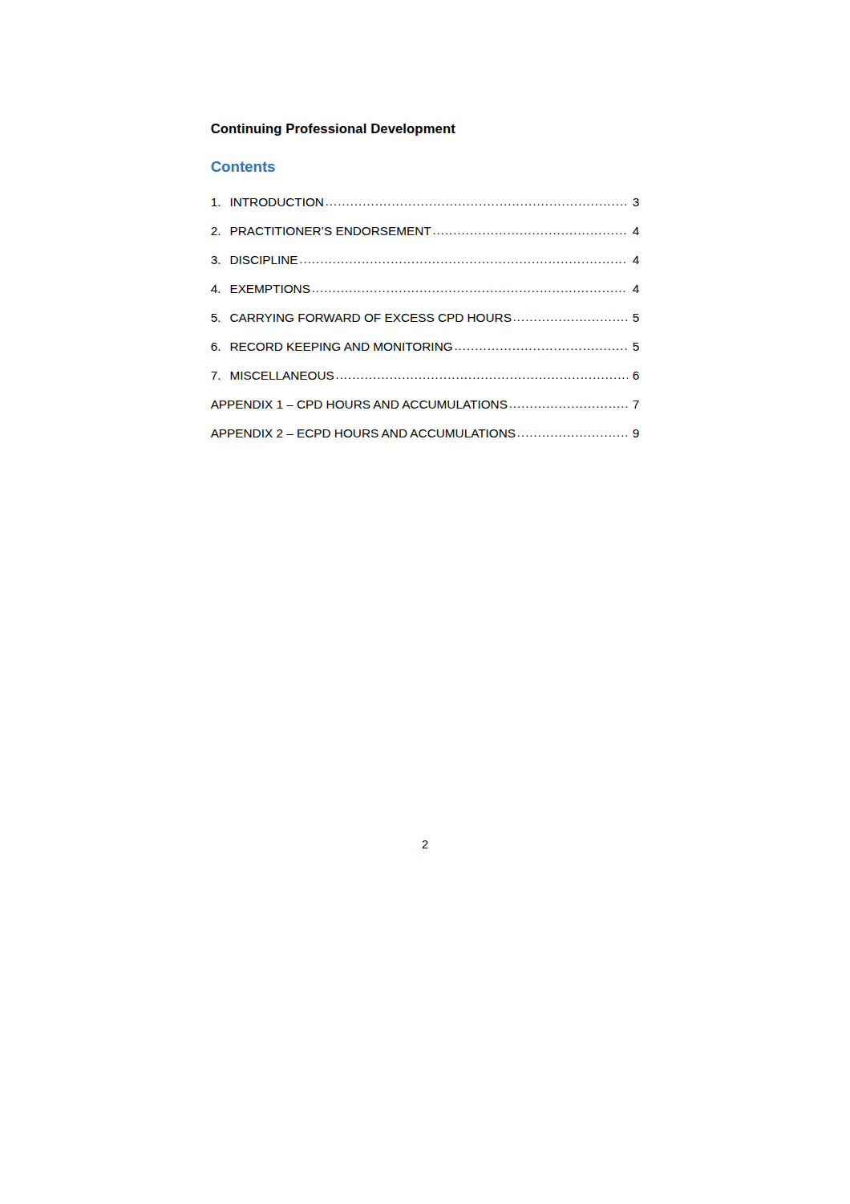Continuing Professional Development
Contents
1. INTRODUCTION .................................................................................................................. 3
2. PRACTITIONER’S ENDORSEMENT .................................................................................................................. 4
3. DISCIPLINE .................................................................................................................. 4
4. EXEMPTIONS .................................................................................................................. 4
5. CARRYING FORWARD OF EXCESS CPD HOURS .................................................................................................................. 5
6. RECORD KEEPING AND MONITORING .................................................................................................................. 5
7. MISCELLANEOUS .................................................................................................................. 6
APPENDIX 1 – CPD HOURS AND ACCUMULATIONS .................................................................................................................. 7
APPENDIX 2 – ECPD HOURS AND ACCUMULATIONS .................................................................................................................. 9
2